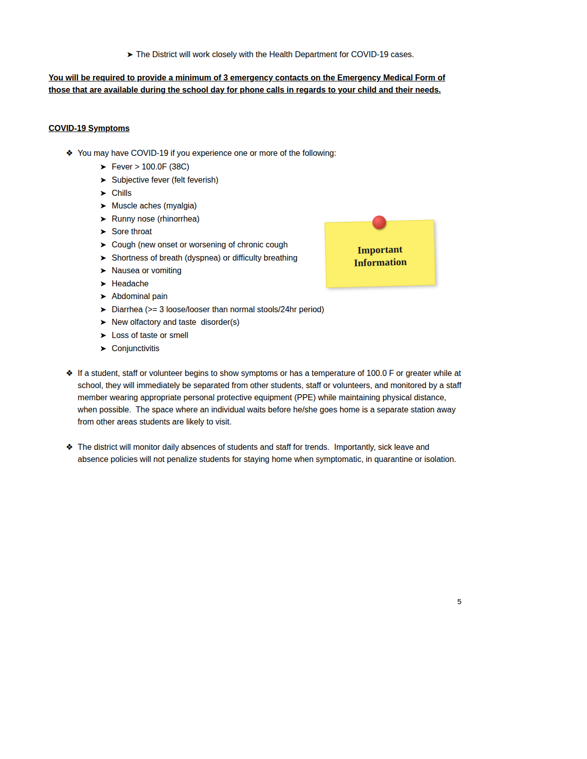➤The District will work closely with the Health Department for COVID-19 cases.
You will be required to provide a minimum of 3 emergency contacts on the Emergency Medical Form of those that are available during the school day for phone calls in regards to your child and their needs.
COVID-19 Symptoms
❖You may have COVID-19 if you experience one or more of the following:
➤Fever > 100.0F (38C)
➤Subjective fever (felt feverish)
➤Chills
➤Muscle aches (myalgia)
➤Runny nose (rhinorrhea)
➤Sore throat
➤Cough (new onset or worsening of chronic cough
➤Shortness of breath (dyspnea) or difficulty breathing
➤Nausea or vomiting
➤Headache
➤Abdominal pain
➤Diarrhea (>= 3 loose/looser than normal stools/24hr period)
➤New olfactory and taste disorder(s)
➤Loss of taste or smell
➤Conjunctivitis
❖If a student, staff or volunteer begins to show symptoms or has a temperature of 100.0 F or greater while at school, they will immediately be separated from other students, staff or volunteers, and monitored by a staff member wearing appropriate personal protective equipment (PPE) while maintaining physical distance, when possible. The space where an individual waits before he/she goes home is a separate station away from other areas students are likely to visit.
❖The district will monitor daily absences of students and staff for trends. Importantly, sick leave and absence policies will not penalize students for staying home when symptomatic, in quarantine or isolation.
Important
Information
5